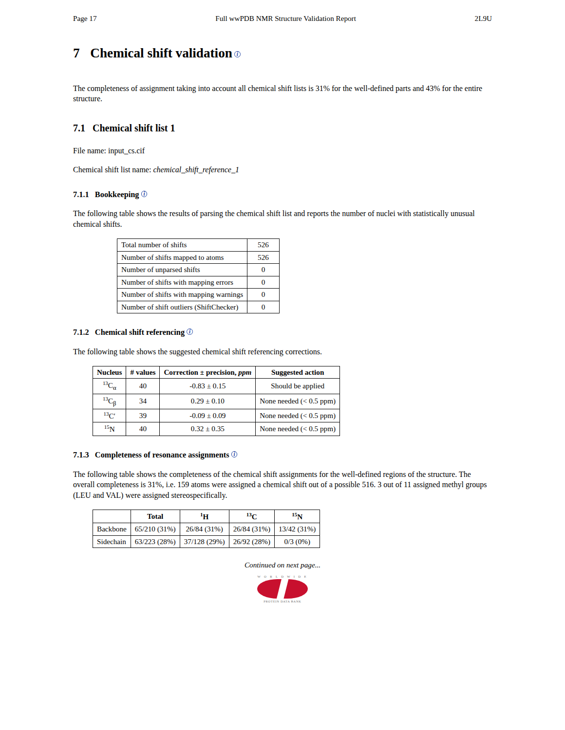Page 17
Full wwPDB NMR Structure Validation Report
2L9U
7 Chemical shift validationi
The completeness of assignment taking into account all chemical shift lists is 31% for the well-defined parts and 43% for the entire structure.
7.1 Chemical shift list 1
File name: input_cs.cif
Chemical shift list name: chemical_shift_reference_1
7.1.1 Bookkeepingi
The following table shows the results of parsing the chemical shift list and reports the number of nuclei with statistically unusual chemical shifts.
| Total number of shifts | 526 |
| Number of shifts mapped to atoms | 526 |
| Number of unparsed shifts | 0 |
| Number of shifts with mapping errors | 0 |
| Number of shifts with mapping warnings | 0 |
| Number of shift outliers (ShiftChecker) | 0 |
7.1.2 Chemical shift referencingi
The following table shows the suggested chemical shift referencing corrections.
| Nucleus | # values | Correction ± precision, ppm | Suggested action |
| --- | --- | --- | --- |
| 13 C α | 40 | -0.83 ± 0.15 | Should be applied |
| 13 C β | 34 | 0.29 ± 0.10 | None needed (< 0.5 ppm) |
| 13 C′ | 39 | -0.09 ± 0.09 | None needed (< 0.5 ppm) |
| 15 N | 40 | 0.32 ± 0.35 | None needed (< 0.5 ppm) |
7.1.3 Completeness of resonance assignmentsi
The following table shows the completeness of the chemical shift assignments for the well-defined regions of the structure. The overall completeness is 31%, i.e. 159 atoms were assigned a chemical shift out of a possible 516. 3 out of 11 assigned methyl groups (LEU and VAL) were assigned stereospecifically.
| | Total | 1 H | 13 C | 15 N |
| --- | --- | --- | --- | --- |
| Backbone | 65/210 (31%) | 26/84 (31%) | 26/84 (31%) | 13/42 (31%) |
| Sidechain | 63/223 (28%) | 37/128 (29%) | 26/92 (28%) | 0/3 (0%) |
Continued on next page...
W O R L D W I D E
PROTEIN DATA BANK